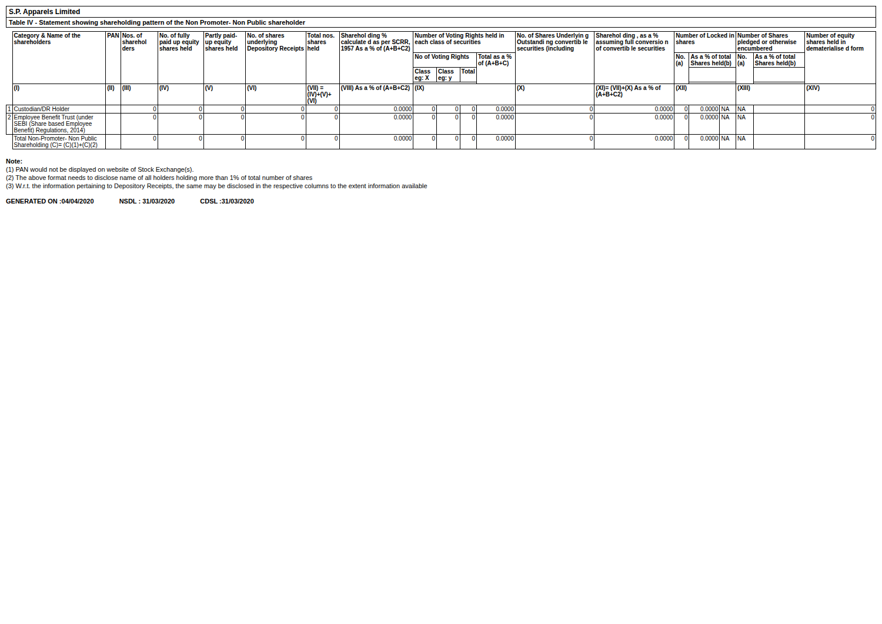S.P. Apparels Limited Table IV - Statement showing shareholding pattern of the Non Promoter- Non Public shareholder
| | Category & Name of the shareholders | PAN | Nos. of sharehol ders | No. of fully paid up equity shares held | Partly paid-up equity shares held | No. of shares underlying Depository Receipts | Total nos. shares held | Sharehol ding % calculate d as per SCRR, 1957 As a % of (A+B+C2) | Number of Voting Rights held in each class of securities | No. of Shares Underlyin g Outstandi ng convertib le securities (including | Sharehol ding , as a % assuming full conversio n of convertib le securities | Number of Locked in shares | Number of Shares pledged or otherwise encumbered | Number of equity shares held in dematerialise d form |
| --- | --- | --- | --- | --- | --- | --- | --- | --- | --- | --- | --- | --- | --- | --- |
| No of Voting Rights | Total as a % of (A+B+C) | No. (a) | As a % of total Shares held(b) | No. (a) | As a % of total Shares held(b) |
| Class eg: X | Class eg: y | Total | | |
| | (I) | (II) | (III) | (IV) | (V) | (VI) | (VII) = (IV)+(V)+ (VI) | (VIII) As a % of (A+B+C2) | (IX) | (X) | (XI)= (VII)+(X) As a % of (A+B+C2) | (XII) | (XIII) | (XIV) |
| 1 | Custodian/DR Holder | | 0 | 0 | 0 | 0 | 0 | 0.0000 | 0 | 0 | 0 | 0.0000 | 0 | 0.0000 | 0 | 0.0000 | NA | NA | | 0 |
| 2 | Employee Benefit Trust (under SEBI (Share based Employee Benefit) Regulations, 2014) | | 0 | 0 | 0 | 0 | 0 | 0.0000 | 0 | 0 | 0 | 0.0000 | 0 | 0.0000 | 0 | 0.0000 | NA | NA | | 0 |
| | Total Non-Promoter- Non Public Shareholding (C)= (C)(1)+(C)(2) | | 0 | 0 | 0 | 0 | 0 | 0.0000 | 0 | 0 | 0 | 0.0000 | 0 | 0.0000 | 0 | 0.0000 | NA | NA | | 0 |
Note:
(1) PAN would not be displayed on website of Stock Exchange(s).
(2) The above format needs to disclose name of all holders holding more than 1% of total number of shares
(3) W.r.t. the information pertaining to Depository Receipts, the same may be disclosed in the respective columns to the extent information available
GENERATED ON :04/04/2020 NSDL : 31/03/2020 CDSL :31/03/2020